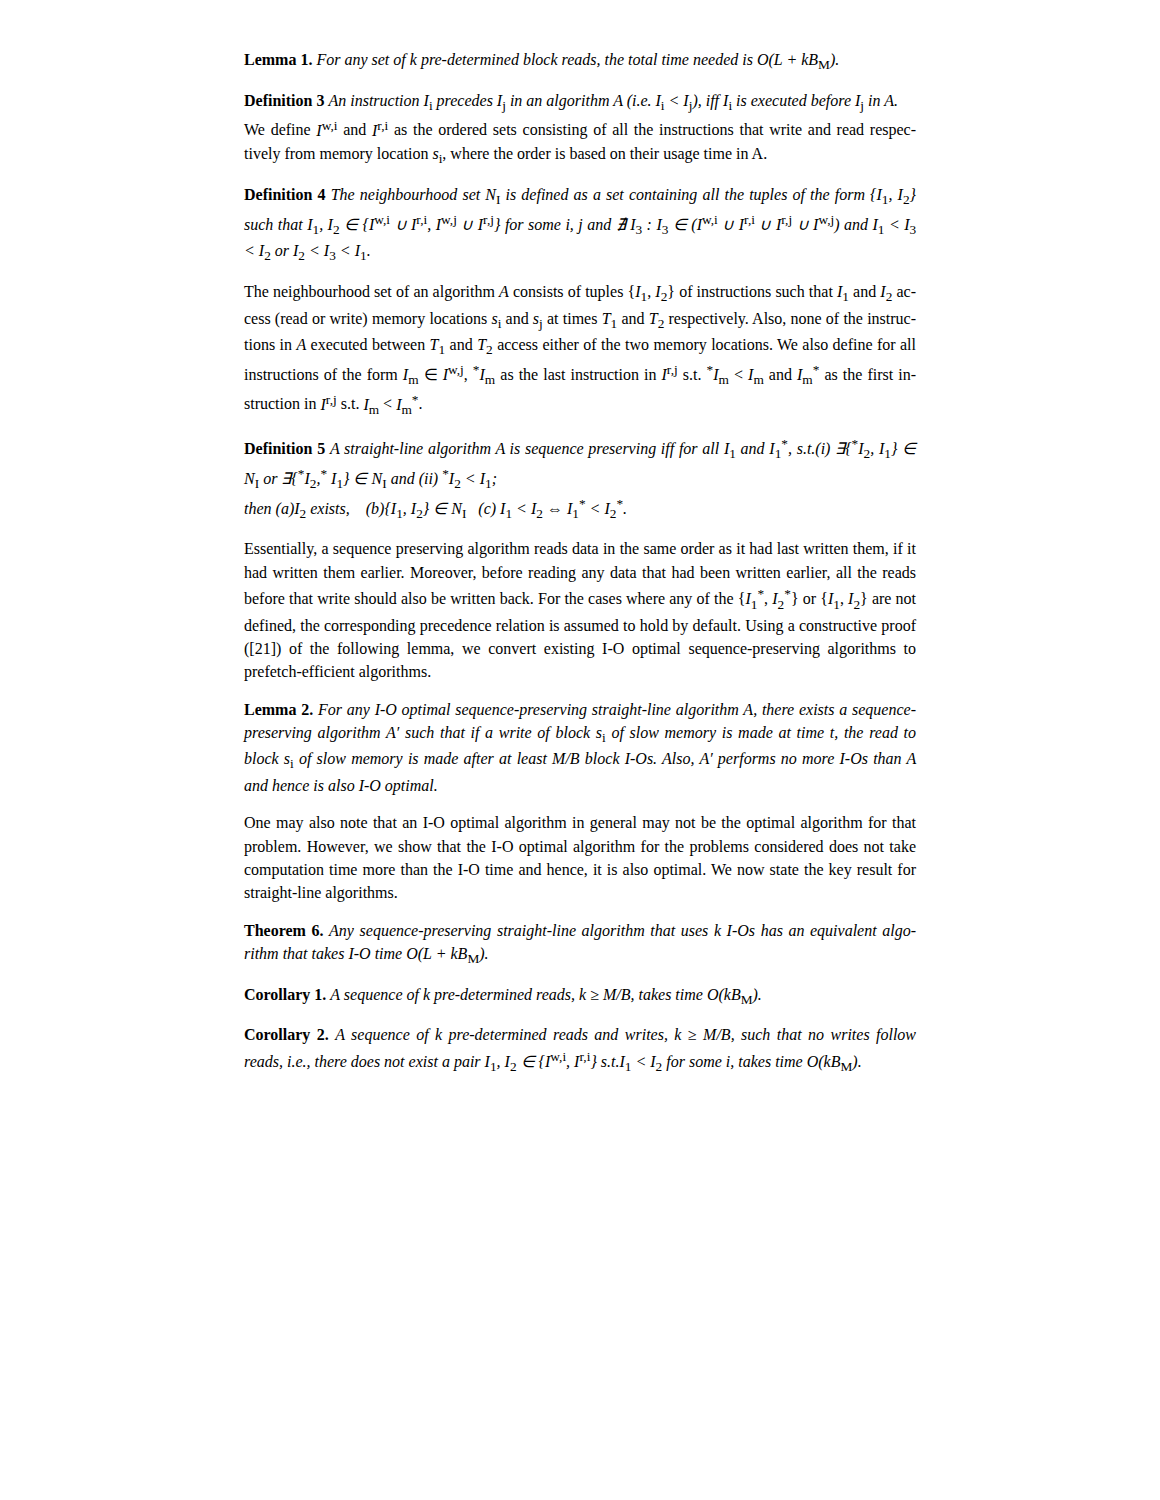Lemma 1. For any set of k pre-determined block reads, the total time needed is O(L + kBM).
Definition 3 An instruction Ii precedes Ij in an algorithm A (i.e. Ii < Ij), iff Ii is executed before Ij in A.
We define Iw,i and Ir,i as the ordered sets consisting of all the instructions that write and read respectively from memory location si, where the order is based on their usage time in A.
Definition 4 The neighbourhood set NI is defined as a set containing all the tuples of the form {I1, I2} such that I1, I2 ∈ {Iw,i ∪ Ir,i, Iw,j ∪ Ir,j} for some i, j and ∄ I3 : I3 ∈ (Iw,i ∪ Ir,i ∪ Ir,j ∪ Iw,j) and I1 < I3 < I2 or I2 < I3 < I1.
The neighbourhood set of an algorithm A consists of tuples {I1, I2} of instructions such that I1 and I2 access (read or write) memory locations si and sj at times T1 and T2 respectively. Also, none of the instructions in A executed between T1 and T2 access either of the two memory locations. We also define for all instructions of the form Im ∈ Iw,j, *Im as the last instruction in Ir,j s.t. *Im < Im and Im* as the first instruction in Ir,j s.t. Im < Im*.
Definition 5 A straight-line algorithm A is sequence preserving iff for all I1 and I1*, s.t.(i) ∃{*I2, I1} ∈ NI or ∃{*I2,* I1} ∈ NI and (ii) *I2 < I1;
then (a)I2 exists, (b){I1, I2} ∈ NI (c) I1 < I2 ⇔ I1* < I2*.
Essentially, a sequence preserving algorithm reads data in the same order as it had last written them, if it had written them earlier. Moreover, before reading any data that had been written earlier, all the reads before that write should also be written back. For the cases where any of the {I1*, I2*} or {I1, I2} are not defined, the corresponding precedence relation is assumed to hold by default. Using a constructive proof ([21]) of the following lemma, we convert existing I-O optimal sequence-preserving algorithms to prefetch-efficient algorithms.
Lemma 2. For any I-O optimal sequence-preserving straight-line algorithm A, there exists a sequence-preserving algorithm A′ such that if a write of block si of slow memory is made at time t, the read to block si of slow memory is made after at least M/B block I-Os. Also, A′ performs no more I-Os than A and hence is also I-O optimal.
One may also note that an I-O optimal algorithm in general may not be the optimal algorithm for that problem. However, we show that the I-O optimal algorithm for the problems considered does not take computation time more than the I-O time and hence, it is also optimal. We now state the key result for straight-line algorithms.
Theorem 6. Any sequence-preserving straight-line algorithm that uses k I-Os has an equivalent algorithm that takes I-O time O(L + kBM).
Corollary 1. A sequence of k pre-determined reads, k ≥ M/B, takes time O(kBM).
Corollary 2. A sequence of k pre-determined reads and writes, k ≥ M/B, such that no writes follow reads, i.e., there does not exist a pair I1, I2 ∈ {Iw,i, Ir,i} s.t.I1 < I2 for some i, takes time O(kBM).